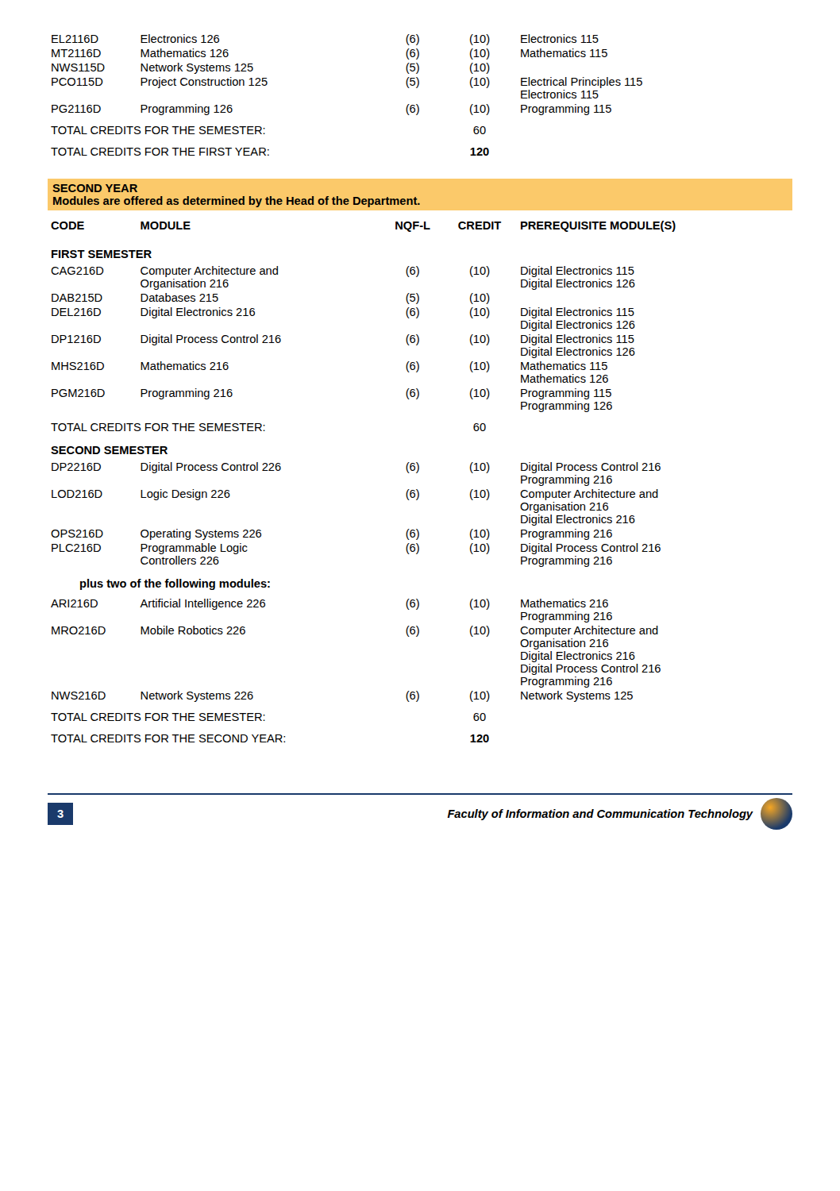| EL2116D | Electronics 126 | (6) | (10) | Electronics 115 |
| MT2116D | Mathematics 126 | (6) | (10) | Mathematics 115 |
| NWS115D | Network Systems 125 | (5) | (10) | |
| PCO115D | Project Construction 125 | (5) | (10) | Electrical Principles 115 Electronics 115 |
| PG2116D | Programming 126 | (6) | (10) | Programming 115 |
| TOTAL CREDITS FOR THE SEMESTER: | 60 | |
| TOTAL CREDITS FOR THE FIRST YEAR: | 120 | |
SECOND YEAR
Modules are offered as determined by the Head of the Department.
| CODE | MODULE | NQF-L | CREDIT | PREREQUISITE MODULE(S) |
| FIRST SEMESTER |
| CAG216D | Computer Architecture and Organisation 216 | (6) | (10) | Digital Electronics 115 Digital Electronics 126 |
| DAB215D | Databases 215 | (5) | (10) | |
| DEL216D | Digital Electronics 216 | (6) | (10) | Digital Electronics 115 Digital Electronics 126 |
| DP1216D | Digital Process Control 216 | (6) | (10) | Digital Electronics 115 Digital Electronics 126 |
| MHS216D | Mathematics 216 | (6) | (10) | Mathematics 115 Mathematics 126 |
| PGM216D | Programming 216 | (6) | (10) | Programming 115 Programming 126 |
| TOTAL CREDITS FOR THE SEMESTER: | 60 | |
| SECOND SEMESTER |
| DP2216D | Digital Process Control 226 | (6) | (10) | Digital Process Control 216 Programming 216 |
| LOD216D | Logic Design 226 | (6) | (10) | Computer Architecture and Organisation 216 Digital Electronics 216 |
| OPS216D | Operating Systems 226 | (6) | (10) | Programming 216 |
| PLC216D | Programmable Logic Controllers 226 | (6) | (10) | Digital Process Control 216 Programming 216 |
| plus two of the following modules: |
| ARI216D | Artificial Intelligence 226 | (6) | (10) | Mathematics 216 Programming 216 |
| MRO216D | Mobile Robotics 226 | (6) | (10) | Computer Architecture and Organisation 216 Digital Electronics 216 Digital Process Control 216 Programming 216 |
| NWS216D | Network Systems 226 | (6) | (10) | Network Systems 125 |
| TOTAL CREDITS FOR THE SEMESTER: | 60 | |
| TOTAL CREDITS FOR THE SECOND YEAR: | 120 | |
3 Faculty of Information and Communication Technology